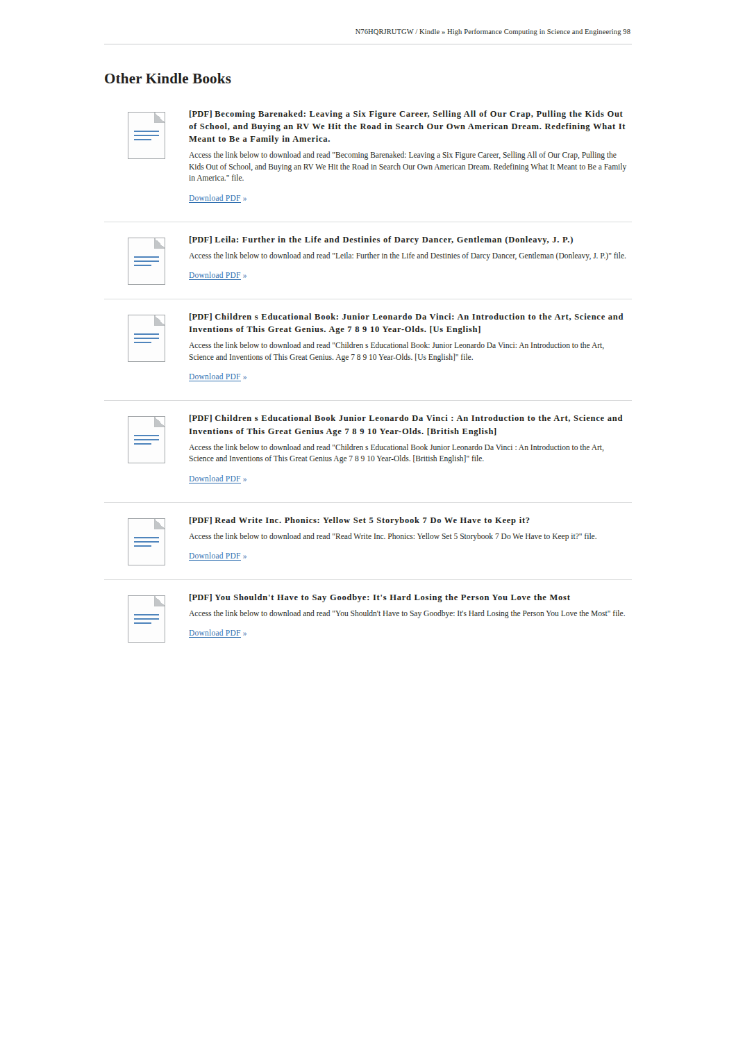N76HQRJRUTGW / Kindle » High Performance Computing in Science and Engineering 98
Other Kindle Books
[PDF] Becoming Barenaked: Leaving a Six Figure Career, Selling All of Our Crap, Pulling the Kids Out of School, and Buying an RV We Hit the Road in Search Our Own American Dream. Redefining What It Meant to Be a Family in America.
Access the link below to download and read "Becoming Barenaked: Leaving a Six Figure Career, Selling All of Our Crap, Pulling the Kids Out of School, and Buying an RV We Hit the Road in Search Our Own American Dream. Redefining What It Meant to Be a Family in America." file.
Download PDF »
[PDF] Leila: Further in the Life and Destinies of Darcy Dancer, Gentleman (Donleavy, J. P.)
Access the link below to download and read "Leila: Further in the Life and Destinies of Darcy Dancer, Gentleman (Donleavy, J. P.)" file.
Download PDF »
[PDF] Children s Educational Book: Junior Leonardo Da Vinci: An Introduction to the Art, Science and Inventions of This Great Genius. Age 7 8 9 10 Year-Olds. [Us English]
Access the link below to download and read "Children s Educational Book: Junior Leonardo Da Vinci: An Introduction to the Art, Science and Inventions of This Great Genius. Age 7 8 9 10 Year-Olds. [Us English]" file.
Download PDF »
[PDF] Children s Educational Book Junior Leonardo Da Vinci : An Introduction to the Art, Science and Inventions of This Great Genius Age 7 8 9 10 Year-Olds. [British English]
Access the link below to download and read "Children s Educational Book Junior Leonardo Da Vinci : An Introduction to the Art, Science and Inventions of This Great Genius Age 7 8 9 10 Year-Olds. [British English]" file.
Download PDF »
[PDF] Read Write Inc. Phonics: Yellow Set 5 Storybook 7 Do We Have to Keep it?
Access the link below to download and read "Read Write Inc. Phonics: Yellow Set 5 Storybook 7 Do We Have to Keep it?" file.
Download PDF »
[PDF] You Shouldn't Have to Say Goodbye: It's Hard Losing the Person You Love the Most
Access the link below to download and read "You Shouldn't Have to Say Goodbye: It's Hard Losing the Person You Love the Most" file.
Download PDF »